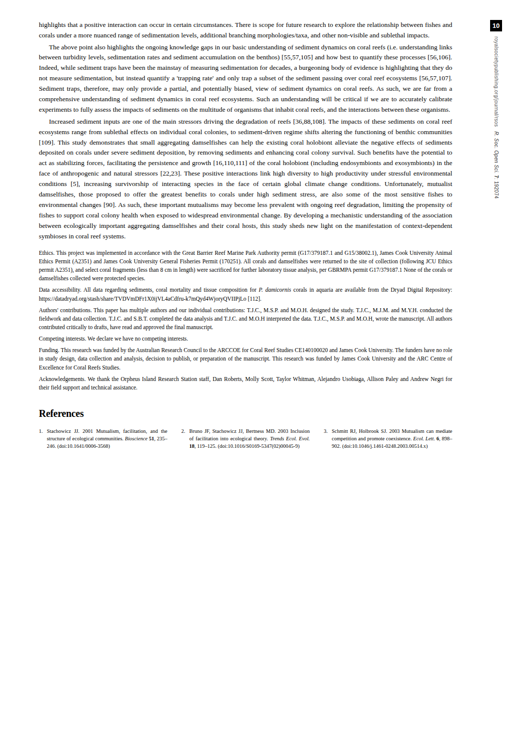10
royalsocietypublishing.org/journal/rsos R. Soc. Open Sci. 7: 192074
highlights that a positive interaction can occur in certain circumstances. There is scope for future research to explore the relationship between fishes and corals under a more nuanced range of sedimentation levels, additional branching morphologies/taxa, and other non-visible and sublethal impacts.
The above point also highlights the ongoing knowledge gaps in our basic understanding of sediment dynamics on coral reefs (i.e. understanding links between turbidity levels, sedimentation rates and sediment accumulation on the benthos) [55,57,105] and how best to quantify these processes [56,106]. Indeed, while sediment traps have been the mainstay of measuring sedimentation for decades, a burgeoning body of evidence is highlighting that they do not measure sedimentation, but instead quantify a 'trapping rate' and only trap a subset of the sediment passing over coral reef ecosystems [56,57,107]. Sediment traps, therefore, may only provide a partial, and potentially biased, view of sediment dynamics on coral reefs. As such, we are far from a comprehensive understanding of sediment dynamics in coral reef ecosystems. Such an understanding will be critical if we are to accurately calibrate experiments to fully assess the impacts of sediments on the multitude of organisms that inhabit coral reefs, and the interactions between these organisms.
Increased sediment inputs are one of the main stressors driving the degradation of reefs [36,88,108]. The impacts of these sediments on coral reef ecosystems range from sublethal effects on individual coral colonies, to sediment-driven regime shifts altering the functioning of benthic communities [109]. This study demonstrates that small aggregating damselfishes can help the existing coral holobiont alleviate the negative effects of sediments deposited on corals under severe sediment deposition, by removing sediments and enhancing coral colony survival. Such benefits have the potential to act as stabilizing forces, facilitating the persistence and growth [16,110,111] of the coral holobiont (including endosymbionts and exosymbionts) in the face of anthropogenic and natural stressors [22,23]. These positive interactions link high diversity to high productivity under stressful environmental conditions [5], increasing survivorship of interacting species in the face of certain global climate change conditions. Unfortunately, mutualist damselfishes, those proposed to offer the greatest benefits to corals under high sediment stress, are also some of the most sensitive fishes to environmental changes [90]. As such, these important mutualisms may become less prevalent with ongoing reef degradation, limiting the propensity of fishes to support coral colony health when exposed to widespread environmental change. By developing a mechanistic understanding of the association between ecologically important aggregating damselfishes and their coral hosts, this study sheds new light on the manifestation of context-dependent symbioses in coral reef systems.
Ethics. This project was implemented in accordance with the Great Barrier Reef Marine Park Authority permit (G17/379187.1 and G15/38002.1), James Cook University Animal Ethics Permit (A2351) and James Cook University General Fisheries Permit (170251). All corals and damselfishes were returned to the site of collection (following JCU Ethics permit A2351), and select coral fragments (less than 8 cm in length) were sacrificed for further laboratory tissue analysis, per GBRMPA permit G17/379187.1 None of the corals or damselfishes collected were protected species.
Data accessibility. All data regarding sediments, coral mortality and tissue composition for P. damicornis corals in aquaria are available from the Dryad Digital Repository: https://datadryad.org/stash/share/TVDVmDFr1X0ijVL4aCdfru-k7mQyd4WjoryQVIIPjLo [112].
Authors' contributions. This paper has multiple authors and our individual contributions: T.J.C., M.S.P. and M.O.H. designed the study. T.J.C., M.J.M. and M.Y.H. conducted the fieldwork and data collection. T.J.C. and S.B.T. completed the data analysis and T.J.C. and M.O.H interpreted the data. T.J.C., M.S.P. and M.O.H, wrote the manuscript. All authors contributed critically to drafts, have read and approved the final manuscript.
Competing interests. We declare we have no competing interests.
Funding. This research was funded by the Australian Research Council to the ARCCOE for Coral Reef Studies CE140100020 and James Cook University. The funders have no role in study design, data collection and analysis, decision to publish, or preparation of the manuscript. This research was funded by James Cook University and the ARC Centre of Excellence for Coral Reefs Studies.
Acknowledgements. We thank the Orpheus Island Research Station staff, Dan Roberts, Molly Scott, Taylor Whitman, Alejandro Usobiaga, Allison Paley and Andrew Negri for their field support and technical assistance.
References
1.
Stachowicz JJ. 2001 Mutualism, facilitation, and the structure of ecological communities. Bioscience 51, 235–246. (doi:10.1641/0006-3568)
2.
Bruno JF, Stachowicz JJ, Bertness MD. 2003 Inclusion of facilitation into ecological theory. Trends Ecol. Evol. 18, 119–125. (doi:10.1016/S0169-5347(02)00045-9)
3.
Schmitt RJ, Holbrook SJ. 2003 Mutualism can mediate competition and promote coexistence. Ecol. Lett. 6, 898–902. (doi:10.1046/j.1461-0248.2003.00514.x)